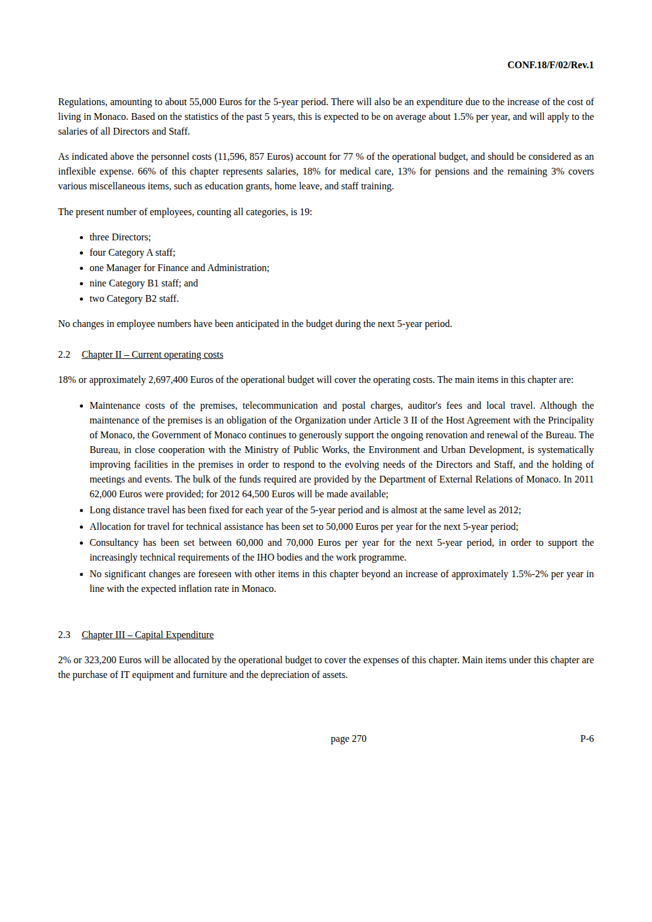CONF.18/F/02/Rev.1
Regulations, amounting to about 55,000 Euros for the 5-year period. There will also be an expenditure due to the increase of the cost of living in Monaco. Based on the statistics of the past 5 years, this is expected to be on average about 1.5% per year, and will apply to the salaries of all Directors and Staff.
As indicated above the personnel costs (11,596, 857 Euros) account for 77 % of the operational budget, and should be considered as an inflexible expense. 66% of this chapter represents salaries, 18% for medical care, 13% for pensions and the remaining 3% covers various miscellaneous items, such as education grants, home leave, and staff training.
The present number of employees, counting all categories, is 19:
three Directors;
four Category A staff;
one Manager for Finance and Administration;
nine Category B1 staff; and
two Category B2 staff.
No changes in employee numbers have been anticipated in the budget during the next 5-year period.
2.2 Chapter II – Current operating costs
18% or approximately 2,697,400 Euros of the operational budget will cover the operating costs. The main items in this chapter are:
Maintenance costs of the premises, telecommunication and postal charges, auditor's fees and local travel. Although the maintenance of the premises is an obligation of the Organization under Article 3 II of the Host Agreement with the Principality of Monaco, the Government of Monaco continues to generously support the ongoing renovation and renewal of the Bureau. The Bureau, in close cooperation with the Ministry of Public Works, the Environment and Urban Development, is systematically improving facilities in the premises in order to respond to the evolving needs of the Directors and Staff, and the holding of meetings and events. The bulk of the funds required are provided by the Department of External Relations of Monaco. In 2011 62,000 Euros were provided; for 2012 64,500 Euros will be made available;
Long distance travel has been fixed for each year of the 5-year period and is almost at the same level as 2012;
Allocation for travel for technical assistance has been set to 50,000 Euros per year for the next 5-year period;
Consultancy has been set between 60,000 and 70,000 Euros per year for the next 5-year period, in order to support the increasingly technical requirements of the IHO bodies and the work programme.
No significant changes are foreseen with other items in this chapter beyond an increase of approximately 1.5%-2% per year in line with the expected inflation rate in Monaco.
2.3 Chapter III – Capital Expenditure
2% or 323,200 Euros will be allocated by the operational budget to cover the expenses of this chapter. Main items under this chapter are the purchase of IT equipment and furniture and the depreciation of assets.
page 270
P-6